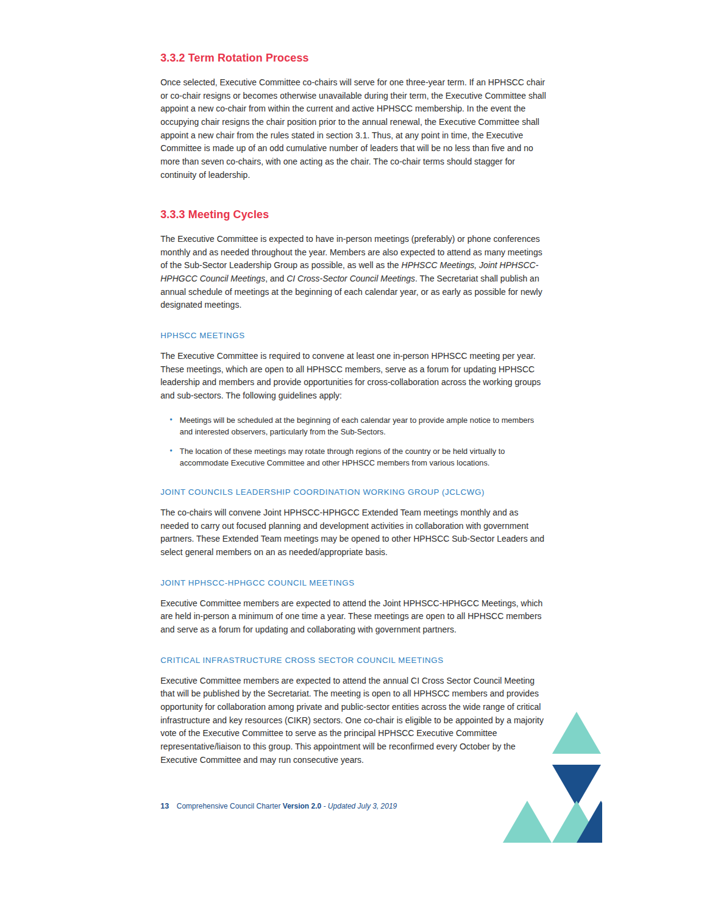3.3.2 Term Rotation Process
Once selected, Executive Committee co-chairs will serve for one three-year term. If an HPHSCC chair or co-chair resigns or becomes otherwise unavailable during their term, the Executive Committee shall appoint a new co-chair from within the current and active HPHSCC membership. In the event the occupying chair resigns the chair position prior to the annual renewal, the Executive Committee shall appoint a new chair from the rules stated in section 3.1. Thus, at any point in time, the Executive Committee is made up of an odd cumulative number of leaders that will be no less than five and no more than seven co-chairs, with one acting as the chair. The co-chair terms should stagger for continuity of leadership.
3.3.3 Meeting Cycles
The Executive Committee is expected to have in-person meetings (preferably) or phone conferences monthly and as needed throughout the year. Members are also expected to attend as many meetings of the Sub-Sector Leadership Group as possible, as well as the HPHSCC Meetings, Joint HPHSCC-HPHGCC Council Meetings, and CI Cross-Sector Council Meetings. The Secretariat shall publish an annual schedule of meetings at the beginning of each calendar year, or as early as possible for newly designated meetings.
HPHSCC Meetings
The Executive Committee is required to convene at least one in-person HPHSCC meeting per year. These meetings, which are open to all HPHSCC members, serve as a forum for updating HPHSCC leadership and members and provide opportunities for cross-collaboration across the working groups and sub-sectors. The following guidelines apply:
Meetings will be scheduled at the beginning of each calendar year to provide ample notice to members and interested observers, particularly from the Sub-Sectors.
The location of these meetings may rotate through regions of the country or be held virtually to accommodate Executive Committee and other HPHSCC members from various locations.
Joint Councils Leadership Coordination Working Group (JCLCWG)
The co-chairs will convene Joint HPHSCC-HPHGCC Extended Team meetings monthly and as needed to carry out focused planning and development activities in collaboration with government partners. These Extended Team meetings may be opened to other HPHSCC Sub-Sector Leaders and select general members on an as needed/appropriate basis.
Joint HPHSCC-HPHGCC Council Meetings
Executive Committee members are expected to attend the Joint HPHSCC-HPHGCC Meetings, which are held in-person a minimum of one time a year. These meetings are open to all HPHSCC members and serve as a forum for updating and collaborating with government partners.
Critical Infrastructure Cross Sector Council Meetings
Executive Committee members are expected to attend the annual CI Cross Sector Council Meeting that will be published by the Secretariat. The meeting is open to all HPHSCC members and provides opportunity for collaboration among private and public-sector entities across the wide range of critical infrastructure and key resources (CIKR) sectors. One co-chair is eligible to be appointed by a majority vote of the Executive Committee to serve as the principal HPHSCC Executive Committee representative/liaison to this group. This appointment will be reconfirmed every October by the Executive Committee and may run consecutive years.
13 Comprehensive Council Charter Version 2.0 - Updated July 3, 2019